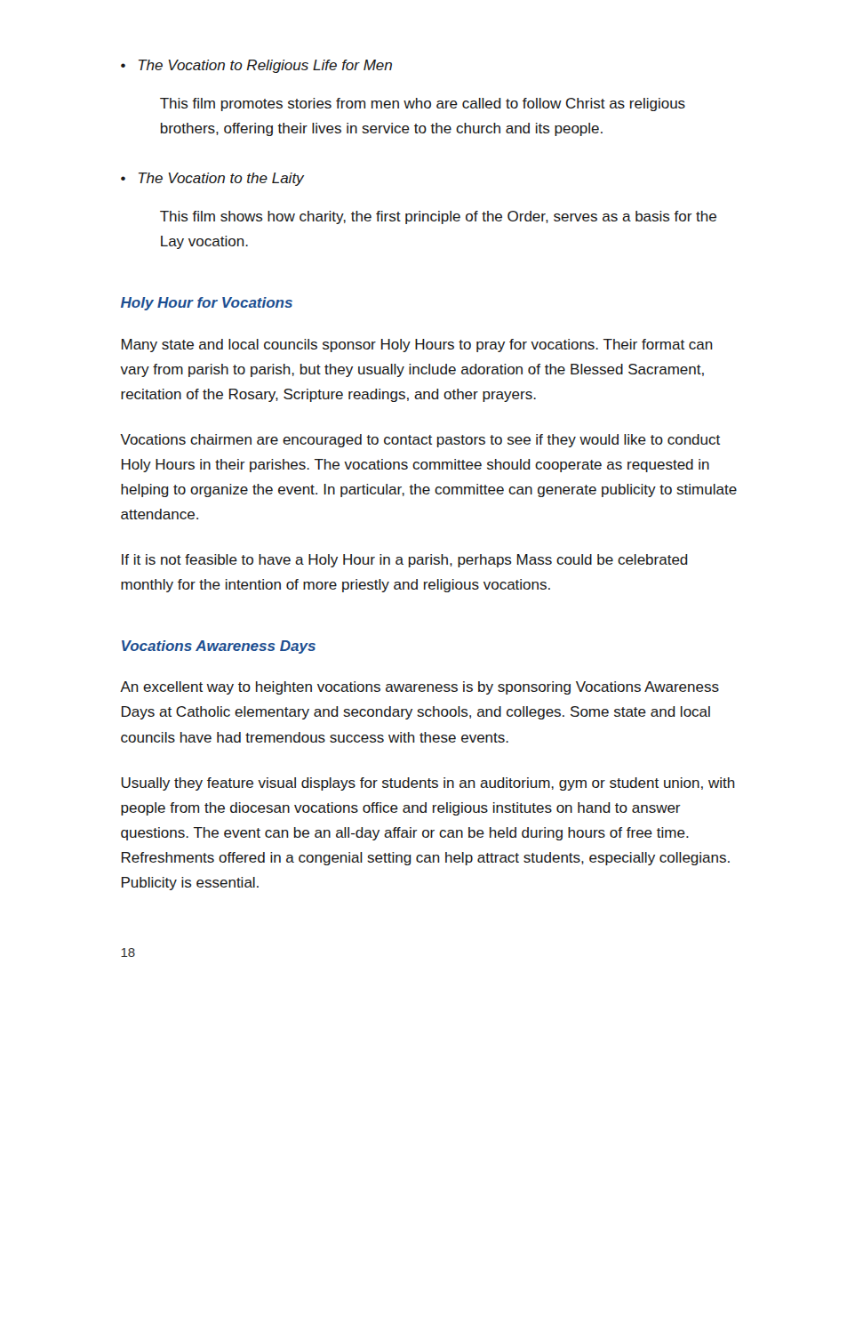The Vocation to Religious Life for Men
This film promotes stories from men who are called to follow Christ as religious brothers, offering their lives in service to the church and its people.
The Vocation to the Laity
This film shows how charity, the first principle of the Order, serves as a basis for the Lay vocation.
Holy Hour for Vocations
Many state and local councils sponsor Holy Hours to pray for vocations. Their format can vary from parish to parish, but they usually include adoration of the Blessed Sacrament, recitation of the Rosary, Scripture readings, and other prayers.
Vocations chairmen are encouraged to contact pastors to see if they would like to conduct Holy Hours in their parishes. The vocations committee should cooperate as requested in helping to organize the event. In particular, the committee can generate publicity to stimulate attendance.
If it is not feasible to have a Holy Hour in a parish, perhaps Mass could be celebrated monthly for the intention of more priestly and religious vocations.
Vocations Awareness Days
An excellent way to heighten vocations awareness is by sponsoring Vocations Awareness Days at Catholic elementary and secondary schools, and colleges. Some state and local councils have had tremendous success with these events.
Usually they feature visual displays for students in an auditorium, gym or student union, with people from the diocesan vocations office and religious institutes on hand to answer questions. The event can be an all-day affair or can be held during hours of free time. Refreshments offered in a congenial setting can help attract students, especially collegians. Publicity is essential.
18